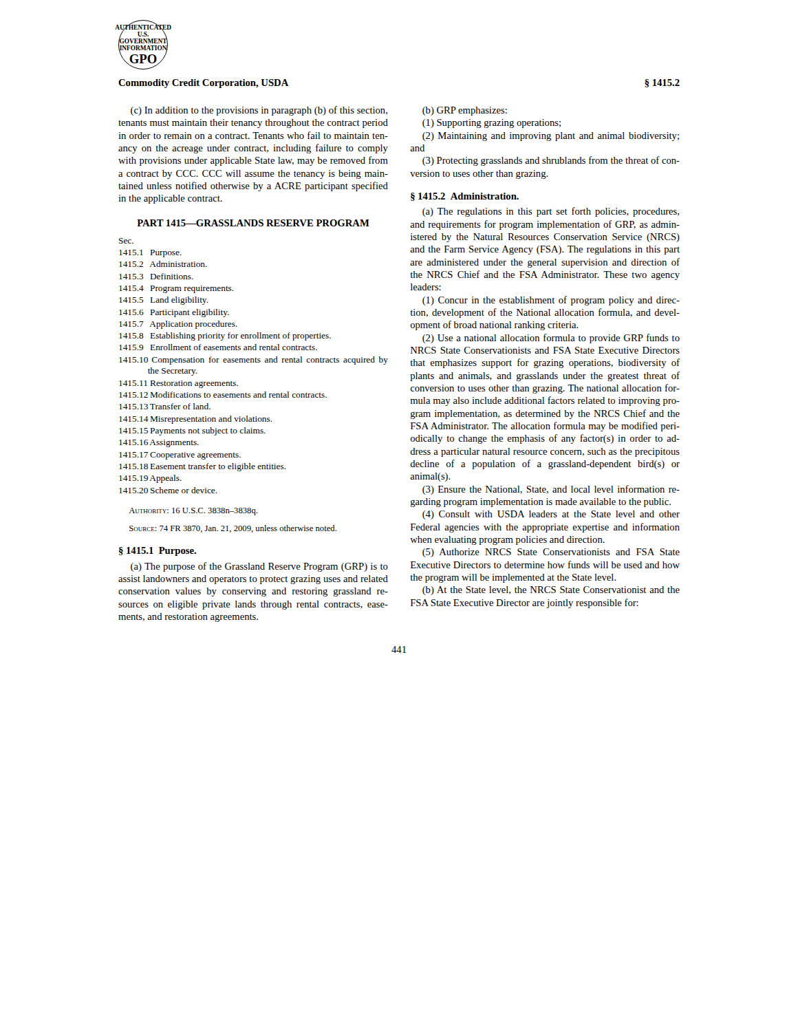AUTHENTICATED
U.S. GOVERNMENT
INFORMATION
GPO
Commodity Credit Corporation, USDA § 1415.2
(c) In addition to the provisions in paragraph (b) of this section, tenants must maintain their tenancy throughout the contract period in order to remain on a contract. Tenants who fail to maintain tenancy on the acreage under contract, including failure to comply with provisions under applicable State law, may be removed from a contract by CCC. CCC will assume the tenancy is being maintained unless notified otherwise by a ACRE participant specified in the applicable contract.
PART 1415—GRASSLANDS RESERVE PROGRAM
Sec.
1415.1 Purpose.
1415.2 Administration.
1415.3 Definitions.
1415.4 Program requirements.
1415.5 Land eligibility.
1415.6 Participant eligibility.
1415.7 Application procedures.
1415.8 Establishing priority for enrollment of properties.
1415.9 Enrollment of easements and rental contracts.
1415.10 Compensation for easements and rental contracts acquired by the Secretary.
1415.11 Restoration agreements.
1415.12 Modifications to easements and rental contracts.
1415.13 Transfer of land.
1415.14 Misrepresentation and violations.
1415.15 Payments not subject to claims.
1415.16 Assignments.
1415.17 Cooperative agreements.
1415.18 Easement transfer to eligible entities.
1415.19 Appeals.
1415.20 Scheme or device.
Authority: 16 U.S.C. 3838n–3838q.
Source: 74 FR 3870, Jan. 21, 2009, unless otherwise noted.
§ 1415.1 Purpose.
(a) The purpose of the Grassland Reserve Program (GRP) is to assist landowners and operators to protect grazing uses and related conservation values by conserving and restoring grassland resources on eligible private lands through rental contracts, easements, and restoration agreements.
(b) GRP emphasizes:
(1) Supporting grazing operations;
(2) Maintaining and improving plant and animal biodiversity; and
(3) Protecting grasslands and shrublands from the threat of conversion to uses other than grazing.
§ 1415.2 Administration.
(a) The regulations in this part set forth policies, procedures, and requirements for program implementation of GRP, as administered by the Natural Resources Conservation Service (NRCS) and the Farm Service Agency (FSA). The regulations in this part are administered under the general supervision and direction of the NRCS Chief and the FSA Administrator. These two agency leaders:
(1) Concur in the establishment of program policy and direction, development of the National allocation formula, and development of broad national ranking criteria.
(2) Use a national allocation formula to provide GRP funds to NRCS State Conservationists and FSA State Executive Directors that emphasizes support for grazing operations, biodiversity of plants and animals, and grasslands under the greatest threat of conversion to uses other than grazing. The national allocation formula may also include additional factors related to improving program implementation, as determined by the NRCS Chief and the FSA Administrator. The allocation formula may be modified periodically to change the emphasis of any factor(s) in order to address a particular natural resource concern, such as the precipitous decline of a population of a grassland-dependent bird(s) or animal(s).
(3) Ensure the National, State, and local level information regarding program implementation is made available to the public.
(4) Consult with USDA leaders at the State level and other Federal agencies with the appropriate expertise and information when evaluating program policies and direction.
(5) Authorize NRCS State Conservationists and FSA State Executive Directors to determine how funds will be used and how the program will be implemented at the State level.
(b) At the State level, the NRCS State Conservationist and the FSA State Executive Director are jointly responsible for:
441